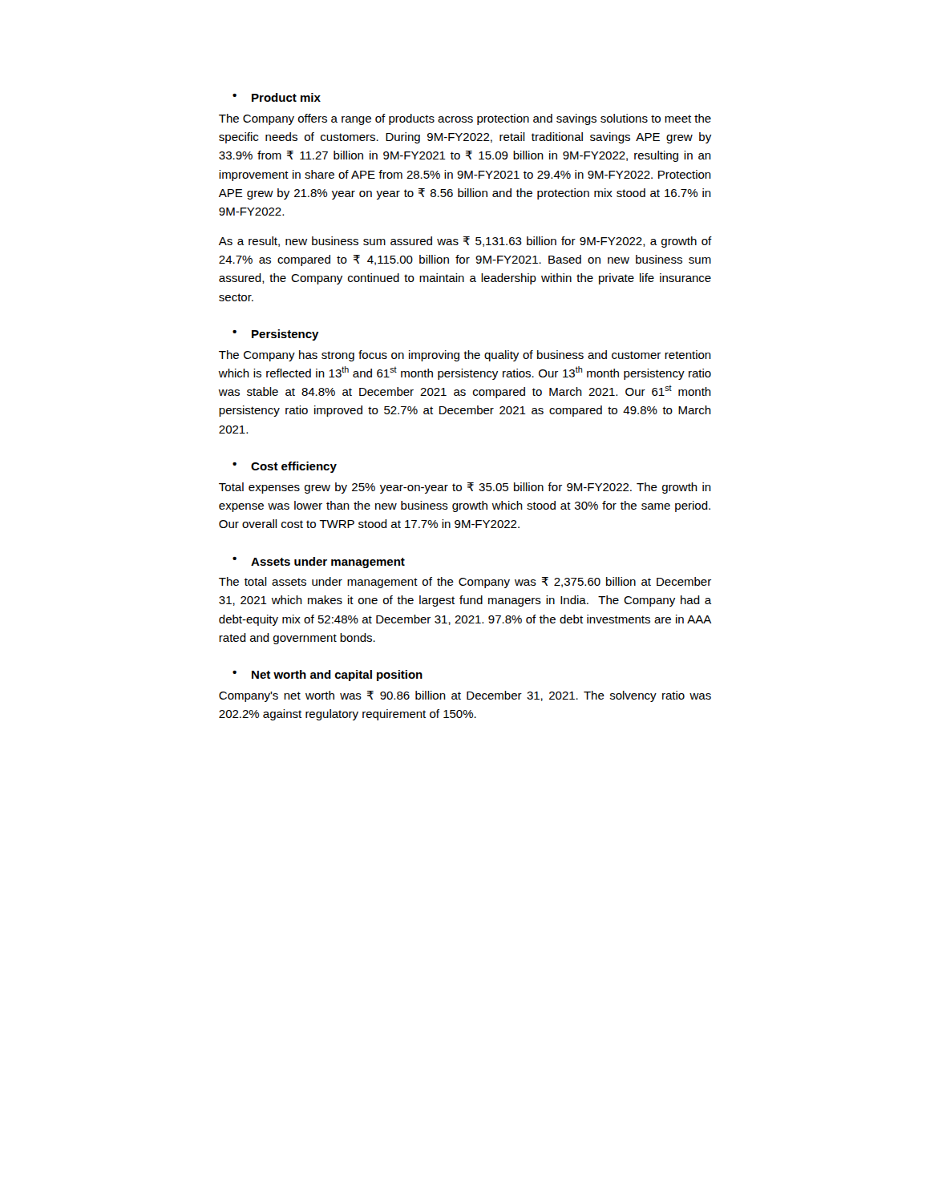Product mix
The Company offers a range of products across protection and savings solutions to meet the specific needs of customers. During 9M-FY2022, retail traditional savings APE grew by 33.9% from ₹ 11.27 billion in 9M-FY2021 to ₹ 15.09 billion in 9M-FY2022, resulting in an improvement in share of APE from 28.5% in 9M-FY2021 to 29.4% in 9M-FY2022. Protection APE grew by 21.8% year on year to ₹ 8.56 billion and the protection mix stood at 16.7% in 9M-FY2022.
As a result, new business sum assured was ₹ 5,131.63 billion for 9M-FY2022, a growth of 24.7% as compared to ₹ 4,115.00 billion for 9M-FY2021. Based on new business sum assured, the Company continued to maintain a leadership within the private life insurance sector.
Persistency
The Company has strong focus on improving the quality of business and customer retention which is reflected in 13th and 61st month persistency ratios. Our 13th month persistency ratio was stable at 84.8% at December 2021 as compared to March 2021. Our 61st month persistency ratio improved to 52.7% at December 2021 as compared to 49.8% to March 2021.
Cost efficiency
Total expenses grew by 25% year-on-year to ₹ 35.05 billion for 9M-FY2022. The growth in expense was lower than the new business growth which stood at 30% for the same period. Our overall cost to TWRP stood at 17.7% in 9M-FY2022.
Assets under management
The total assets under management of the Company was ₹ 2,375.60 billion at December 31, 2021 which makes it one of the largest fund managers in India. The Company had a debt-equity mix of 52:48% at December 31, 2021. 97.8% of the debt investments are in AAA rated and government bonds.
Net worth and capital position
Company's net worth was ₹ 90.86 billion at December 31, 2021. The solvency ratio was 202.2% against regulatory requirement of 150%.